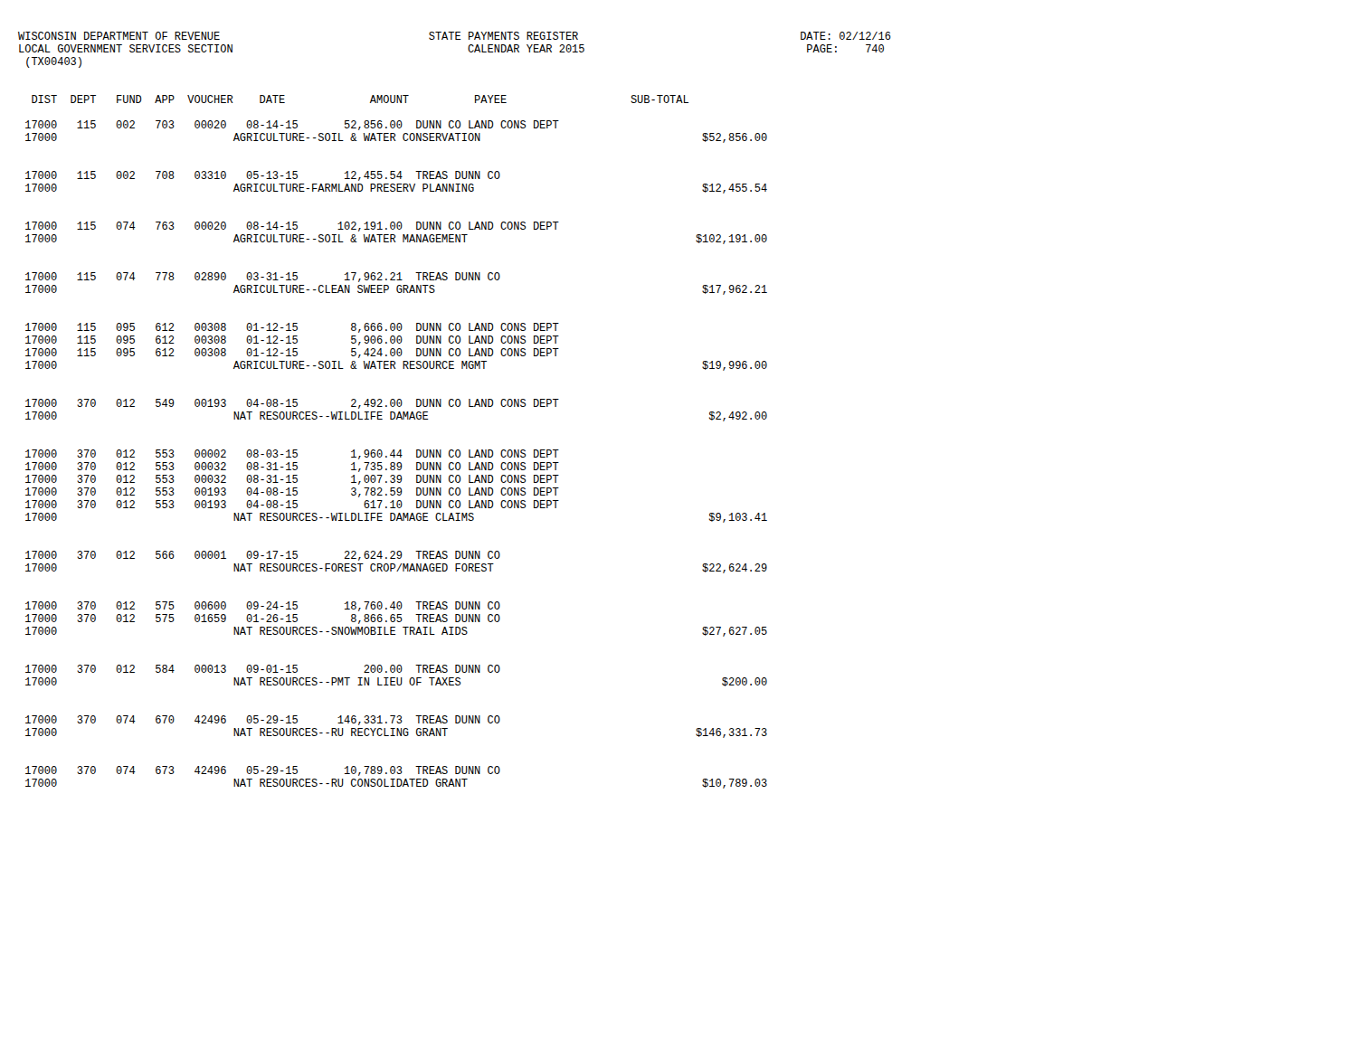WISCONSIN DEPARTMENT OF REVENUE STATE PAYMENTS REGISTER DATE: 02/12/16 LOCAL GOVERNMENT SERVICES SECTION CALENDAR YEAR 2015 PAGE: 740 (TX00403) DIST DEPT FUND APP VOUCHER DATE AMOUNT PAYEE SUB-TOTAL 17000 115 002 703 00020 08-14-15 52,856.00 DUNN CO LAND CONS DEPT 17000 AGRICULTURE--SOIL & WATER CONSERVATION $52,856.00 17000 115 002 708 03310 05-13-15 12,455.54 TREAS DUNN CO 17000 AGRICULTURE-FARMLAND PRESERV PLANNING $12,455.54 17000 115 074 763 00020 08-14-15 102,191.00 DUNN CO LAND CONS DEPT 17000 AGRICULTURE--SOIL & WATER MANAGEMENT $102,191.00 17000 115 074 778 02890 03-31-15 17,962.21 TREAS DUNN CO 17000 AGRICULTURE--CLEAN SWEEP GRANTS $17,962.21 17000 115 095 612 00308 01-12-15 8,666.00 DUNN CO LAND CONS DEPT 17000 115 095 612 00308 01-12-15 5,906.00 DUNN CO LAND CONS DEPT 17000 115 095 612 00308 01-12-15 5,424.00 DUNN CO LAND CONS DEPT 17000 AGRICULTURE--SOIL & WATER RESOURCE MGMT $19,996.00 17000 370 012 549 00193 04-08-15 2,492.00 DUNN CO LAND CONS DEPT 17000 NAT RESOURCES--WILDLIFE DAMAGE $2,492.00 17000 370 012 553 00002 08-03-15 1,960.44 DUNN CO LAND CONS DEPT 17000 370 012 553 00032 08-31-15 1,735.89 DUNN CO LAND CONS DEPT 17000 370 012 553 00032 08-31-15 1,007.39 DUNN CO LAND CONS DEPT 17000 370 012 553 00193 04-08-15 3,782.59 DUNN CO LAND CONS DEPT 17000 370 012 553 00193 04-08-15 617.10 DUNN CO LAND CONS DEPT 17000 NAT RESOURCES--WILDLIFE DAMAGE CLAIMS $9,103.41 17000 370 012 566 00001 09-17-15 22,624.29 TREAS DUNN CO 17000 NAT RESOURCES-FOREST CROP/MANAGED FOREST $22,624.29 17000 370 012 575 00600 09-24-15 18,760.40 TREAS DUNN CO 17000 370 012 575 01659 01-26-15 8,866.65 TREAS DUNN CO 17000 NAT RESOURCES--SNOWMOBILE TRAIL AIDS $27,627.05 17000 370 012 584 00013 09-01-15 200.00 TREAS DUNN CO 17000 NAT RESOURCES--PMT IN LIEU OF TAXES $200.00 17000 370 074 670 42496 05-29-15 146,331.73 TREAS DUNN CO 17000 NAT RESOURCES--RU RECYCLING GRANT $146,331.73 17000 370 074 673 42496 05-29-15 10,789.03 TREAS DUNN CO 17000 NAT RESOURCES--RU CONSOLIDATED GRANT $10,789.03